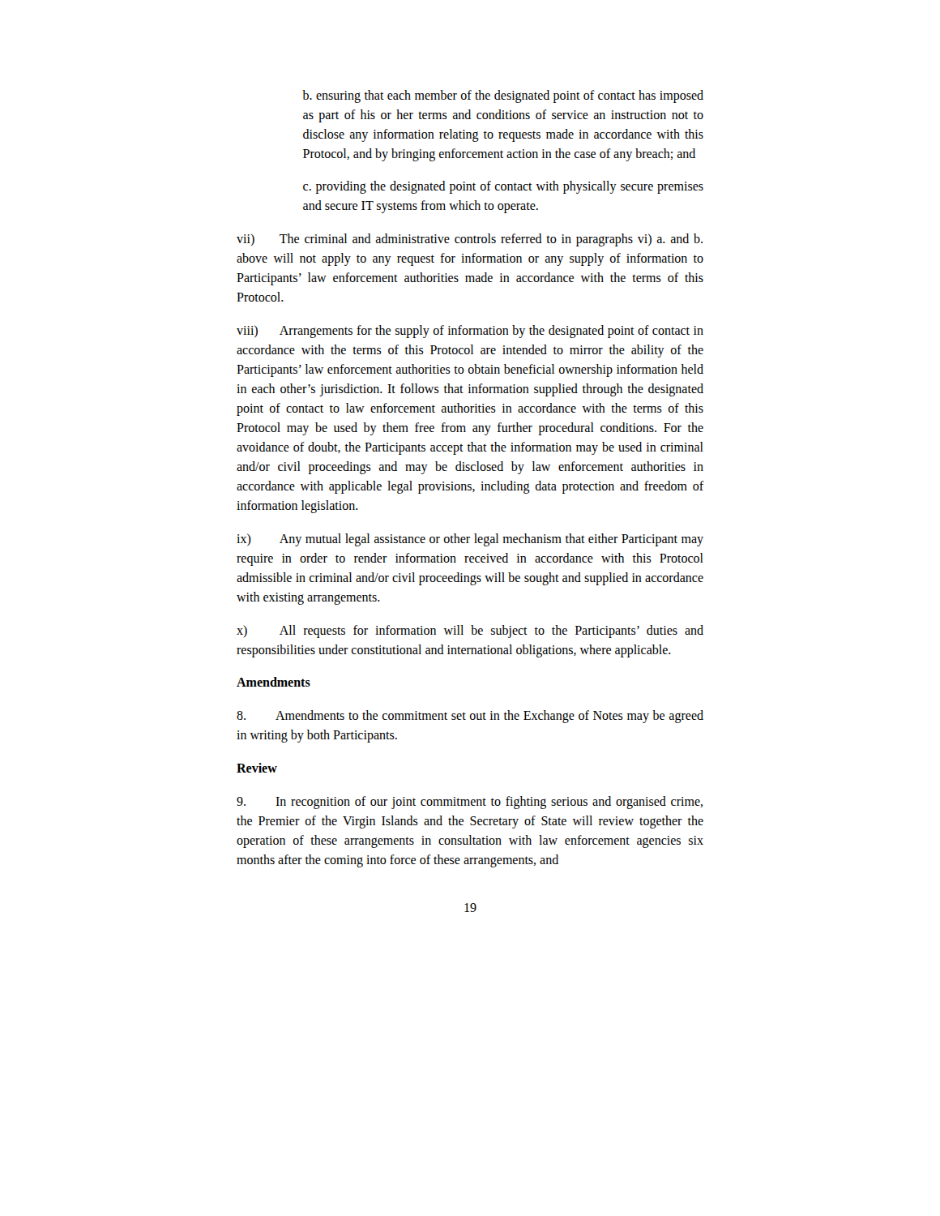b. ensuring that each member of the designated point of contact has imposed as part of his or her terms and conditions of service an instruction not to disclose any information relating to requests made in accordance with this Protocol, and by bringing enforcement action in the case of any breach; and
c. providing the designated point of contact with physically secure premises and secure IT systems from which to operate.
vii) The criminal and administrative controls referred to in paragraphs vi) a. and b. above will not apply to any request for information or any supply of information to Participants’ law enforcement authorities made in accordance with the terms of this Protocol.
viii) Arrangements for the supply of information by the designated point of contact in accordance with the terms of this Protocol are intended to mirror the ability of the Participants’ law enforcement authorities to obtain beneficial ownership information held in each other’s jurisdiction. It follows that information supplied through the designated point of contact to law enforcement authorities in accordance with the terms of this Protocol may be used by them free from any further procedural conditions. For the avoidance of doubt, the Participants accept that the information may be used in criminal and/or civil proceedings and may be disclosed by law enforcement authorities in accordance with applicable legal provisions, including data protection and freedom of information legislation.
ix) Any mutual legal assistance or other legal mechanism that either Participant may require in order to render information received in accordance with this Protocol admissible in criminal and/or civil proceedings will be sought and supplied in accordance with existing arrangements.
x) All requests for information will be subject to the Participants’ duties and responsibilities under constitutional and international obligations, where applicable.
Amendments
8. Amendments to the commitment set out in the Exchange of Notes may be agreed in writing by both Participants.
Review
9. In recognition of our joint commitment to fighting serious and organised crime, the Premier of the Virgin Islands and the Secretary of State will review together the operation of these arrangements in consultation with law enforcement agencies six months after the coming into force of these arrangements, and
19